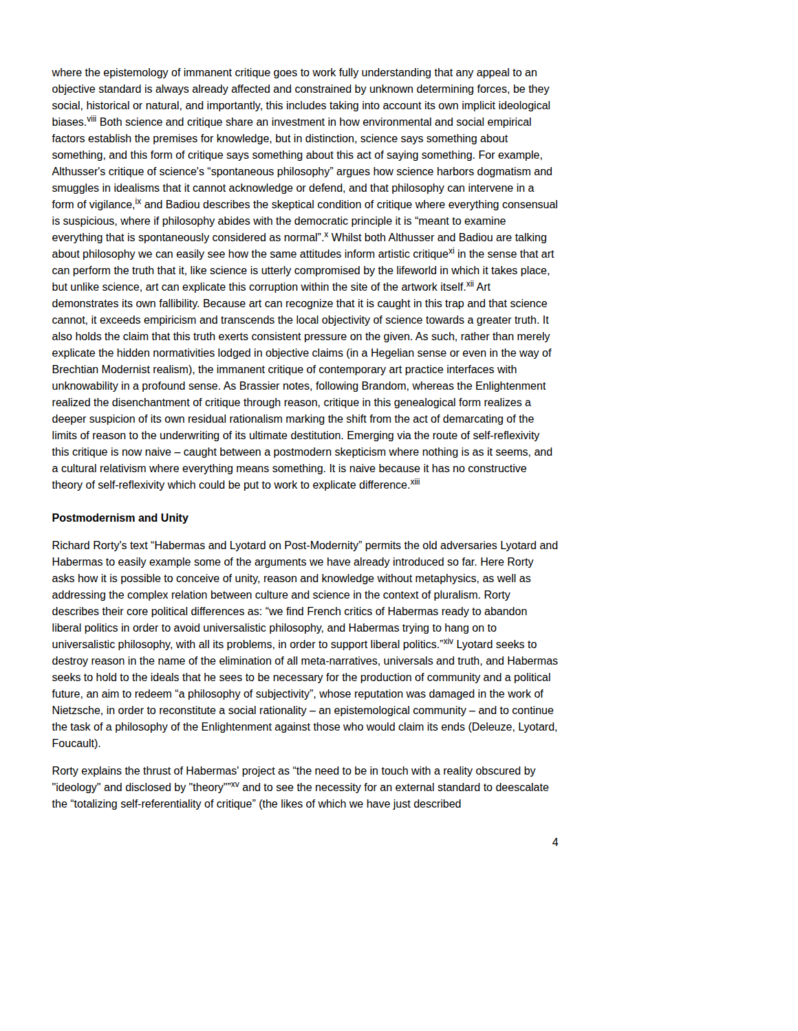where the epistemology of immanent critique goes to work fully understanding that any appeal to an objective standard is always already affected and constrained by unknown determining forces, be they social, historical or natural, and importantly, this includes taking into account its own implicit ideological biases.viii Both science and critique share an investment in how environmental and social empirical factors establish the premises for knowledge, but in distinction, science says something about something, and this form of critique says something about this act of saying something. For example, Althusser's critique of science's “spontaneous philosophy” argues how science harbors dogmatism and smuggles in idealisms that it cannot acknowledge or defend, and that philosophy can intervene in a form of vigilance,ix and Badiou describes the skeptical condition of critique where everything consensual is suspicious, where if philosophy abides with the democratic principle it is “meant to examine everything that is spontaneously considered as normal”.x Whilst both Althusser and Badiou are talking about philosophy we can easily see how the same attitudes inform artistic critiquexi in the sense that art can perform the truth that it, like science is utterly compromised by the lifeworld in which it takes place, but unlike science, art can explicate this corruption within the site of the artwork itself.xii Art demonstrates its own fallibility. Because art can recognize that it is caught in this trap and that science cannot, it exceeds empiricism and transcends the local objectivity of science towards a greater truth. It also holds the claim that this truth exerts consistent pressure on the given. As such, rather than merely explicate the hidden normativities lodged in objective claims (in a Hegelian sense or even in the way of Brechtian Modernist realism), the immanent critique of contemporary art practice interfaces with unknowability in a profound sense. As Brassier notes, following Brandom, whereas the Enlightenment realized the disenchantment of critique through reason, critique in this genealogical form realizes a deeper suspicion of its own residual rationalism marking the shift from the act of demarcating of the limits of reason to the underwriting of its ultimate destitution. Emerging via the route of self-reflexivity this critique is now naive – caught between a postmodern skepticism where nothing is as it seems, and a cultural relativism where everything means something. It is naive because it has no constructive theory of self-reflexivity which could be put to work to explicate difference.xiii
Postmodernism and Unity
Richard Rorty's text “Habermas and Lyotard on Post-Modernity” permits the old adversaries Lyotard and Habermas to easily example some of the arguments we have already introduced so far. Here Rorty asks how it is possible to conceive of unity, reason and knowledge without metaphysics, as well as addressing the complex relation between culture and science in the context of pluralism. Rorty describes their core political differences as: “we find French critics of Habermas ready to abandon liberal politics in order to avoid universalistic philosophy, and Habermas trying to hang on to universalistic philosophy, with all its problems, in order to support liberal politics.”xiv Lyotard seeks to destroy reason in the name of the elimination of all meta-narratives, universals and truth, and Habermas seeks to hold to the ideals that he sees to be necessary for the production of community and a political future, an aim to redeem “a philosophy of subjectivity”, whose reputation was damaged in the work of Nietzsche, in order to reconstitute a social rationality – an epistemological community – and to continue the task of a philosophy of the Enlightenment against those who would claim its ends (Deleuze, Lyotard, Foucault).
Rorty explains the thrust of Habermas' project as “the need to be in touch with a reality obscured by "ideology" and disclosed by "theory"”xv and to see the necessity for an external standard to deescalate the “totalizing self-referentiality of critique” (the likes of which we have just described
4